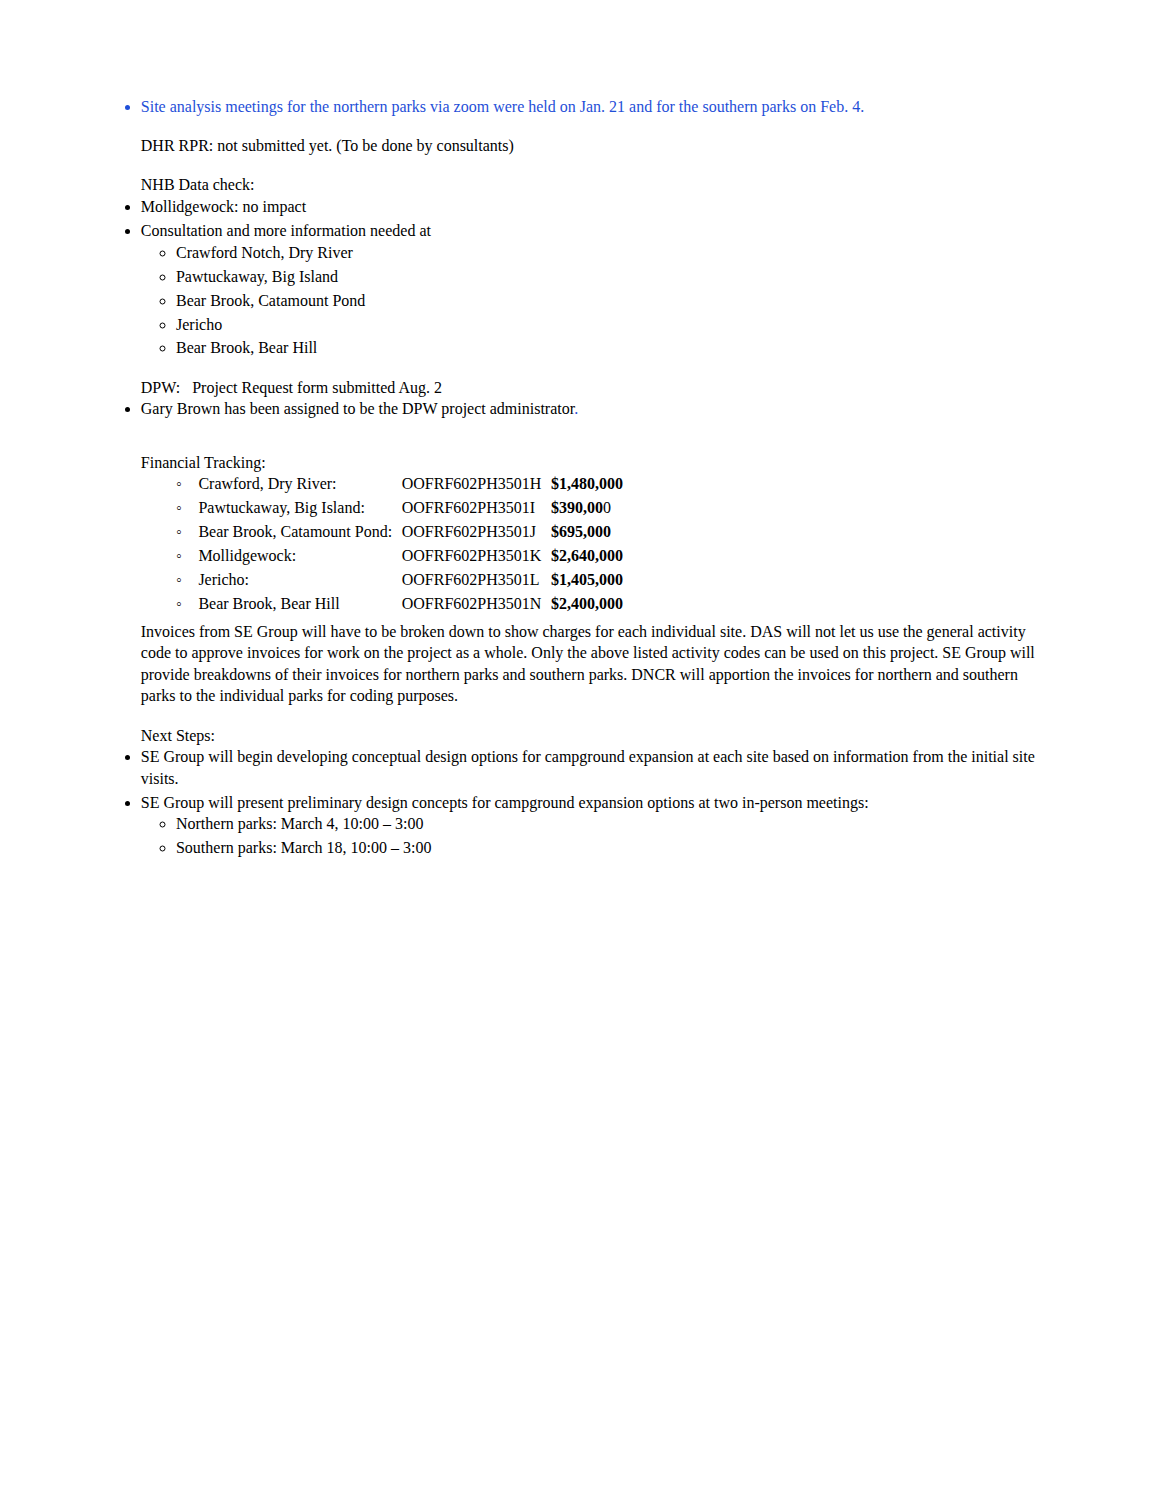Site analysis meetings for the northern parks via zoom were held on Jan. 21 and for the southern parks on Feb. 4.
DHR RPR: not submitted yet. (To be done by consultants)
NHB Data check:
Mollidgewock: no impact
Consultation and more information needed at
Crawford Notch, Dry River
Pawtuckaway, Big Island
Bear Brook, Catamount Pond
Jericho
Bear Brook, Bear Hill
DPW: Project Request form submitted Aug. 2
Gary Brown has been assigned to be the DPW project administrator.
Financial Tracking:
| ◦ Crawford, Dry River: | OOFRF602PH3501H | $1,480,000 |
| ◦ Pawtuckaway, Big Island: | OOFRF602PH3501I | $390,00 0 |
| ◦ Bear Brook, Catamount Pond: | OOFRF602PH3501J | $695,000 |
| ◦ Mollidgewock: | OOFRF602PH3501K | $2,640,000 |
| ◦ Jericho: | OOFRF602PH3501L | $1,405,000 |
| ◦ Bear Brook, Bear Hill | OOFRF602PH3501N | $2,400,000 |
Invoices from SE Group will have to be broken down to show charges for each individual site. DAS will not let us use the general activity code to approve invoices for work on the project as a whole. Only the above listed activity codes can be used on this project. SE Group will provide breakdowns of their invoices for northern parks and southern parks. DNCR will apportion the invoices for northern and southern parks to the individual parks for coding purposes.
Next Steps:
SE Group will begin developing conceptual design options for campground expansion at each site based on information from the initial site visits.
SE Group will present preliminary design concepts for campground expansion options at two in-person meetings:
Northern parks: March 4, 10:00 – 3:00
Southern parks: March 18, 10:00 – 3:00